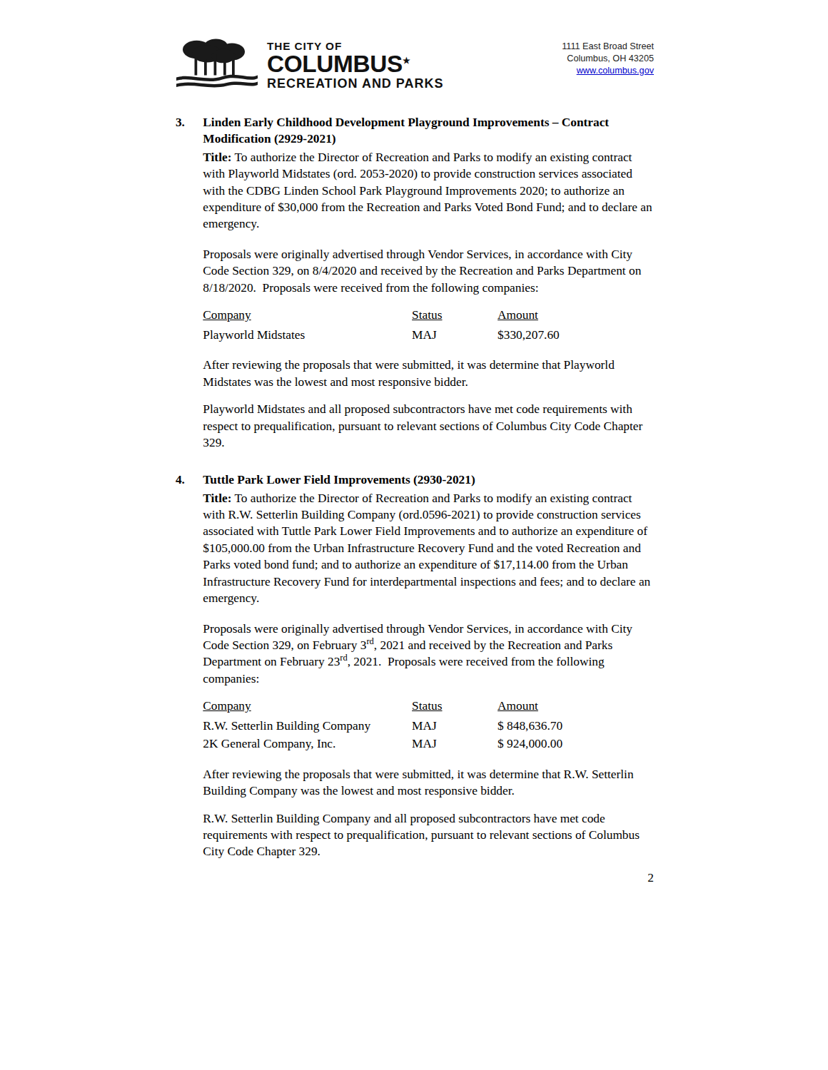THE CITY OF
COLUMBUS★
RECREATION AND PARKS
1111 East Broad Street
Columbus, OH 43205
www.columbus.gov
Linden Early Childhood Development Playground Improvements – Contract Modification (2929-2021)
Title: To authorize the Director of Recreation and Parks to modify an existing contract with Playworld Midstates (ord. 2053-2020) to provide construction services associated with the CDBG Linden School Park Playground Improvements 2020; to authorize an expenditure of $30,000 from the Recreation and Parks Voted Bond Fund; and to declare an emergency.
Proposals were originally advertised through Vendor Services, in accordance with City Code Section 329, on 8/4/2020 and received by the Recreation and Parks Department on 8/18/2020. Proposals were received from the following companies:
| Company | Status | Amount |
| --- | --- | --- |
| Playworld Midstates | MAJ | $330,207.60 |
After reviewing the proposals that were submitted, it was determine that Playworld Midstates was the lowest and most responsive bidder.
Playworld Midstates and all proposed subcontractors have met code requirements with respect to prequalification, pursuant to relevant sections of Columbus City Code Chapter 329.
Tuttle Park Lower Field Improvements (2930-2021)
Title: To authorize the Director of Recreation and Parks to modify an existing contract with R.W. Setterlin Building Company (ord.0596-2021) to provide construction services associated with Tuttle Park Lower Field Improvements and to authorize an expenditure of $105,000.00 from the Urban Infrastructure Recovery Fund and the voted Recreation and Parks voted bond fund; and to authorize an expenditure of $17,114.00 from the Urban Infrastructure Recovery Fund for interdepartmental inspections and fees; and to declare an emergency.
Proposals were originally advertised through Vendor Services, in accordance with City Code Section 329, on February 3rd, 2021 and received by the Recreation and Parks Department on February 23rd, 2021. Proposals were received from the following companies:
| Company | Status | Amount |
| --- | --- | --- |
| R.W. Setterlin Building Company | MAJ | $ 848,636.70 |
| 2K General Company, Inc. | MAJ | $ 924,000.00 |
After reviewing the proposals that were submitted, it was determine that R.W. Setterlin Building Company was the lowest and most responsive bidder.
R.W. Setterlin Building Company and all proposed subcontractors have met code requirements with respect to prequalification, pursuant to relevant sections of Columbus City Code Chapter 329.
2